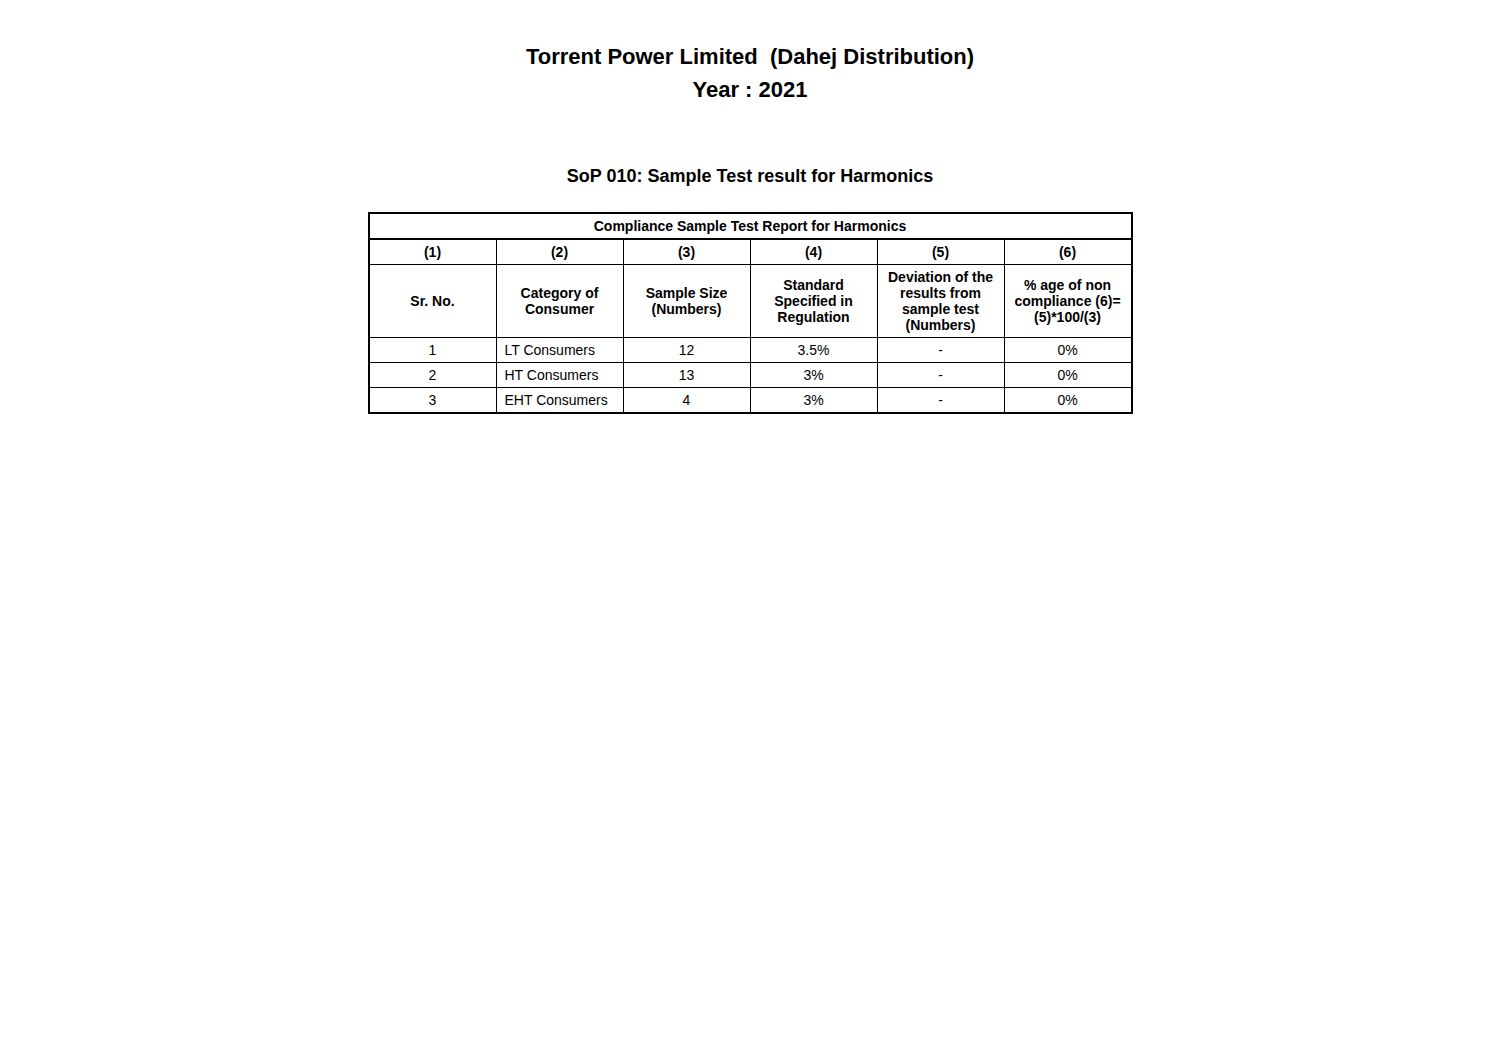Torrent Power Limited (Dahej Distribution)
Year : 2021
SoP 010: Sample Test result for Harmonics
Compliance Sample Test Report for Harmonics
| (1) | (2) | (3) | (4) | (5) | (6) |
| --- | --- | --- | --- | --- | --- |
| Sr. No. | Category of Consumer | Sample Size (Numbers) | Standard Specified in Regulation | Deviation of the results from sample test (Numbers) | % age of non compliance (6)=(5)*100/(3) |
| 1 | LT Consumers | 12 | 3.5% | - | 0% |
| 2 | HT Consumers | 13 | 3% | - | 0% |
| 3 | EHT Consumers | 4 | 3% | - | 0% |